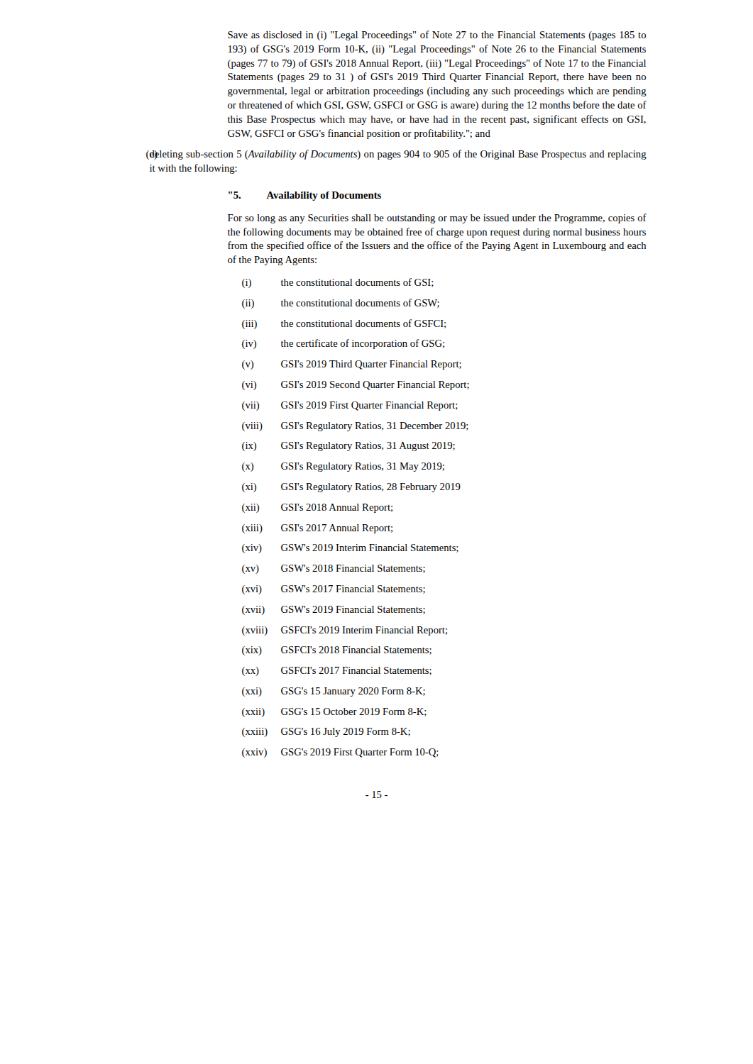Save as disclosed in (i) "Legal Proceedings" of Note 27 to the Financial Statements (pages 185 to 193) of GSG's 2019 Form 10-K, (ii) "Legal Proceedings" of Note 26 to the Financial Statements (pages 77 to 79) of GSI's 2018 Annual Report, (iii) "Legal Proceedings" of Note 17 to the Financial Statements (pages 29 to 31 ) of GSI's 2019 Third Quarter Financial Report, there have been no governmental, legal or arbitration proceedings (including any such proceedings which are pending or threatened of which GSI, GSW, GSFCI or GSG is aware) during the 12 months before the date of this Base Prospectus which may have, or have had in the recent past, significant effects on GSI, GSW, GSFCI or GSG's financial position or profitability."; and
(e)
deleting sub-section 5 (Availability of Documents) on pages 904 to 905 of the Original Base Prospectus and replacing it with the following:
"5.
Availability of Documents
For so long as any Securities shall be outstanding or may be issued under the Programme, copies of the following documents may be obtained free of charge upon request during normal business hours from the specified office of the Issuers and the office of the Paying Agent in Luxembourg and each of the Paying Agents:
(i)
the constitutional documents of GSI;
(ii)
the constitutional documents of GSW;
(iii)
the constitutional documents of GSFCI;
(iv)
the certificate of incorporation of GSG;
(v)
GSI's 2019 Third Quarter Financial Report;
(vi)
GSI's 2019 Second Quarter Financial Report;
(vii)
GSI's 2019 First Quarter Financial Report;
(viii)
GSI's Regulatory Ratios, 31 December 2019;
(ix)
GSI's Regulatory Ratios, 31 August 2019;
(x)
GSI's Regulatory Ratios, 31 May 2019;
(xi)
GSI's Regulatory Ratios, 28 February 2019
(xii)
GSI's 2018 Annual Report;
(xiii)
GSI's 2017 Annual Report;
(xiv)
GSW's 2019 Interim Financial Statements;
(xv)
GSW's 2018 Financial Statements;
(xvi)
GSW's 2017 Financial Statements;
(xvii)
GSW's 2019 Financial Statements;
(xviii)
GSFCI's 2019 Interim Financial Report;
(xix)
GSFCI's 2018 Financial Statements;
(xx)
GSFCI's 2017 Financial Statements;
(xxi)
GSG's 15 January 2020 Form 8-K;
(xxii)
GSG's 15 October 2019 Form 8-K;
(xxiii)
GSG's 16 July 2019 Form 8-K;
(xxiv)
GSG's 2019 First Quarter Form 10-Q;
- 15 -